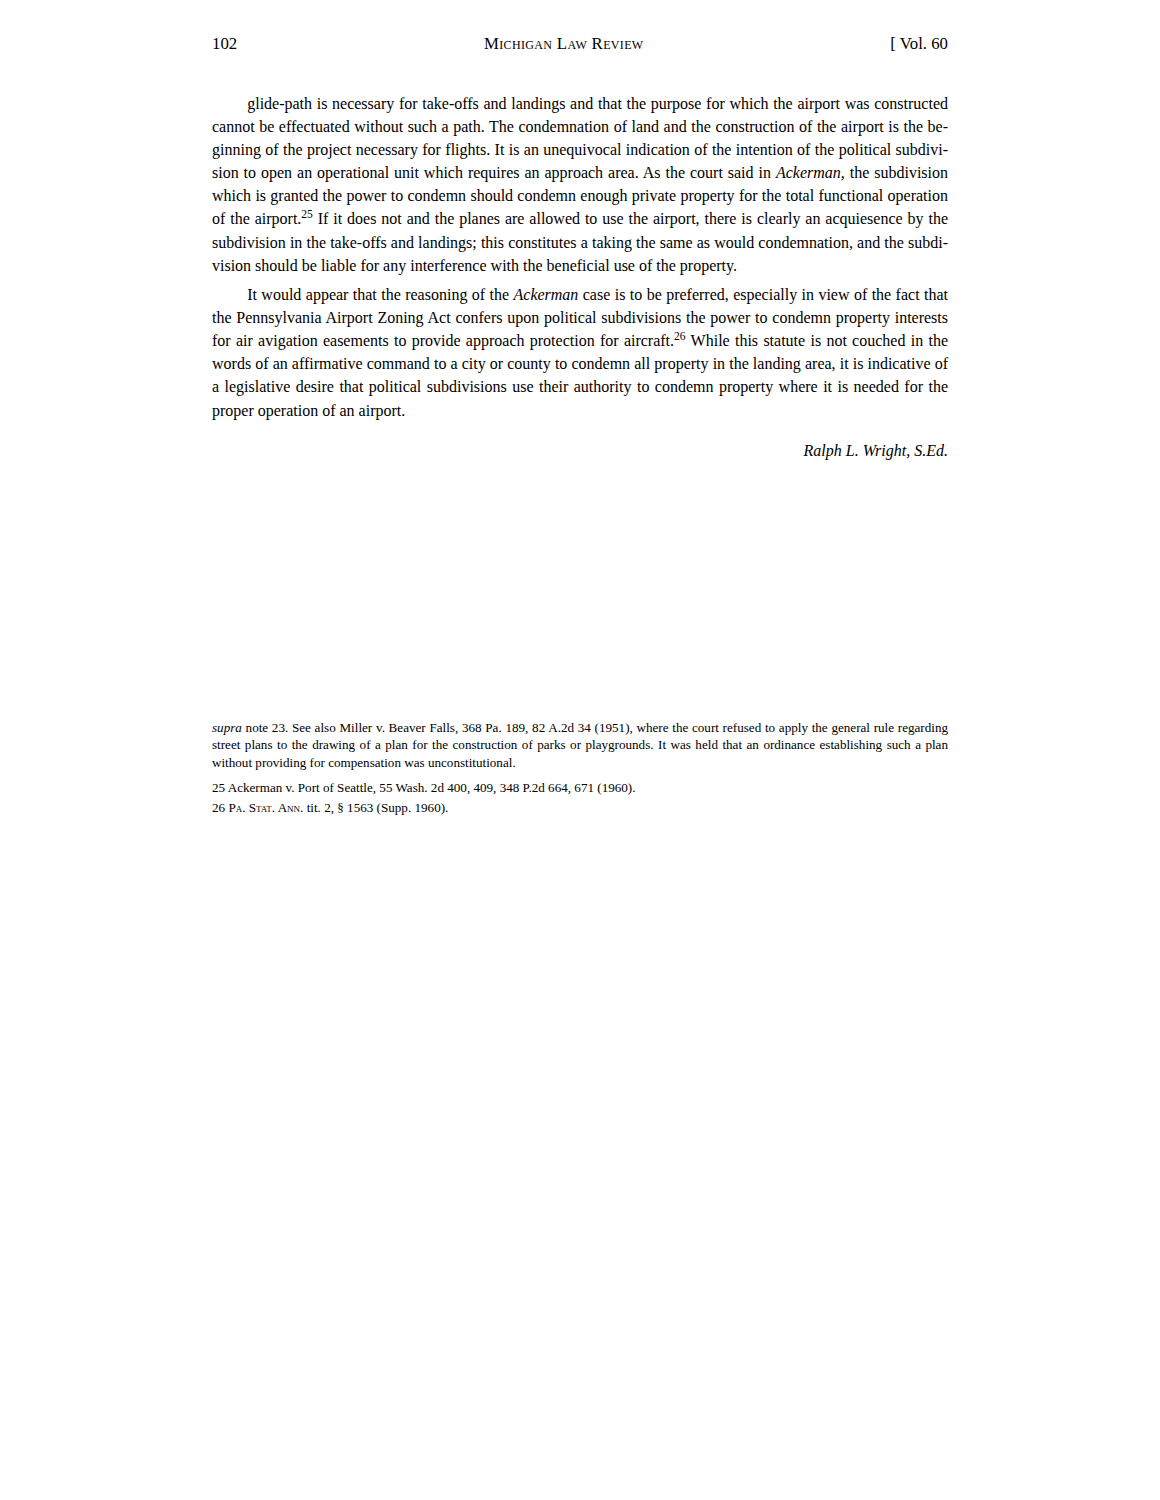102 Michigan Law Review [ Vol. 60
glide-path is necessary for take-offs and landings and that the purpose for which the airport was constructed cannot be effectuated without such a path. The condemnation of land and the construction of the airport is the beginning of the project necessary for flights. It is an unequivocal indication of the intention of the political subdivision to open an operational unit which requires an approach area. As the court said in Ackerman, the subdivision which is granted the power to condemn should condemn enough private property for the total functional operation of the airport.25 If it does not and the planes are allowed to use the airport, there is clearly an acquiesence by the subdivision in the take-offs and landings; this constitutes a taking the same as would condemnation, and the subdivision should be liable for any interference with the beneficial use of the property.
It would appear that the reasoning of the Ackerman case is to be preferred, especially in view of the fact that the Pennsylvania Airport Zoning Act confers upon political subdivisions the power to condemn property interests for air avigation easements to provide approach protection for aircraft.26 While this statute is not couched in the words of an affirmative command to a city or county to condemn all property in the landing area, it is indicative of a legislative desire that political subdivisions use their authority to condemn property where it is needed for the proper operation of an airport.
Ralph L. Wright, S.Ed.
supra note 23. See also Miller v. Beaver Falls, 368 Pa. 189, 82 A.2d 34 (1951), where the court refused to apply the general rule regarding street plans to the drawing of a plan for the construction of parks or playgrounds. It was held that an ordinance establishing such a plan without providing for compensation was unconstitutional.
25 Ackerman v. Port of Seattle, 55 Wash. 2d 400, 409, 348 P.2d 664, 671 (1960).
26 Pa. Stat. Ann. tit. 2, § 1563 (Supp. 1960).